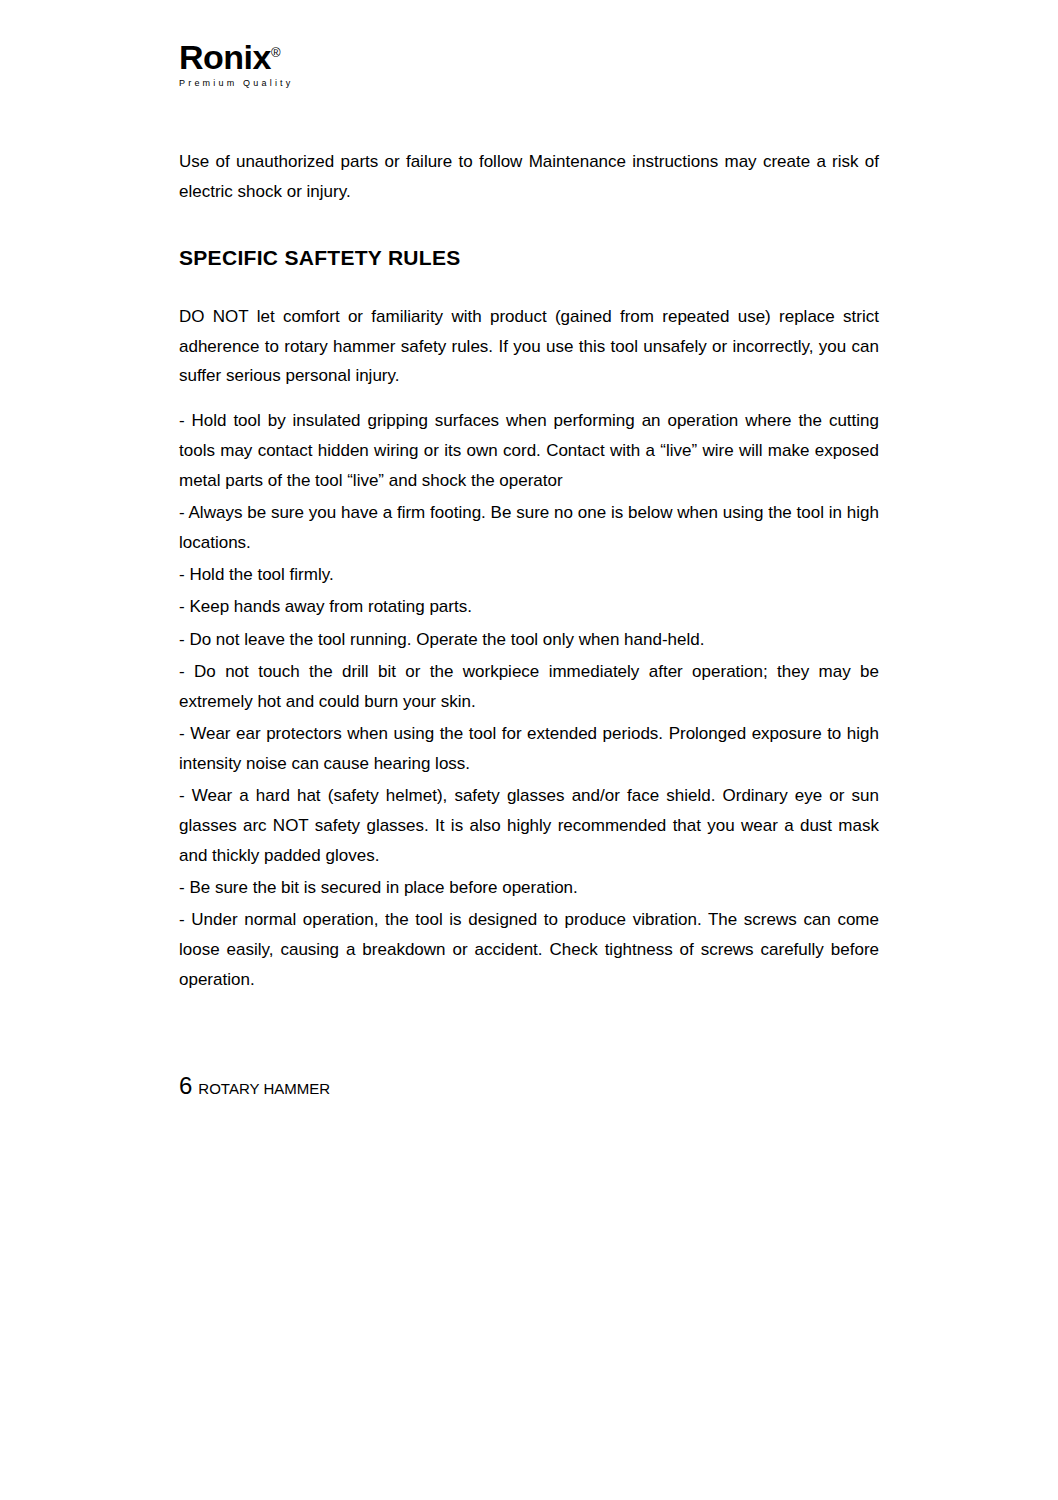Ronix®
Premium Quality
Use of unauthorized parts or failure to follow Maintenance instructions may create a risk of electric shock or injury.
SPECIFIC SAFTETY RULES
DO NOT let comfort or familiarity with product (gained from repeated use) replace strict adherence to rotary hammer safety rules. If you use this tool unsafely or incorrectly, you can suffer serious personal injury.
Hold tool by insulated gripping surfaces when performing an operation where the cutting tools may contact hidden wiring or its own cord. Contact with a “live” wire will make exposed metal parts of the tool “live” and shock the operator
Always be sure you have a firm footing. Be sure no one is below when using the tool in high locations.
Hold the tool firmly.
Keep hands away from rotating parts.
Do not leave the tool running. Operate the tool only when hand-held.
Do not touch the drill bit or the workpiece immediately after operation; they may be extremely hot and could burn your skin.
Wear ear protectors when using the tool for extended periods. Prolonged exposure to high intensity noise can cause hearing loss.
Wear a hard hat (safety helmet), safety glasses and/or face shield. Ordinary eye or sun glasses arc NOT safety glasses. It is also highly recommended that you wear a dust mask and thickly padded gloves.
Be sure the bit is secured in place before operation.
Under normal operation, the tool is designed to produce vibration. The screws can come loose easily, causing a breakdown or accident. Check tightness of screws carefully before operation.
6 ROTARY HAMMER